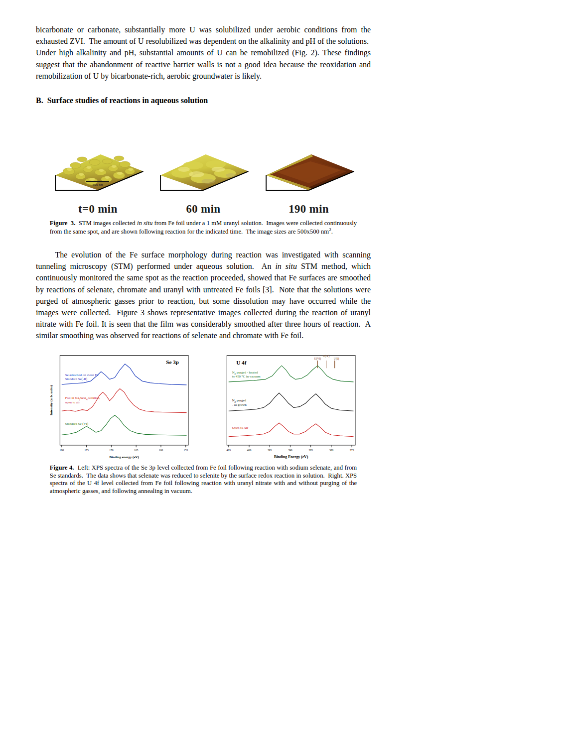bicarbonate or carbonate, substantially more U was solubilized under aerobic conditions from the exhausted ZVI. The amount of U resolubilized was dependent on the alkalinity and pH of the solutions. Under high alkalinity and pH, substantial amounts of U can be remobilized (Fig. 2). These findings suggest that the abandonment of reactive barrier walls is not a good idea because the reoxidation and remobilization of U by bicarbonate-rich, aerobic groundwater is likely.
B. Surface studies of reactions in aqueous solution
500 nm
t=0 min
60 min
190 min
Figure 3. STM images collected in situ from Fe foil under a 1 mM uranyl solution. Images were collected continuously from the same spot, and are shown following reaction for the indicated time. The image sizes are 500x500 nm2.
The evolution of the Fe surface morphology during reaction was investigated with scanning tunneling microscopy (STM) performed under aqueous solution. An in situ STM method, which continuously monitored the same spot as the reaction proceeded, showed that Fe surfaces are smoothed by reactions of selenate, chromate and uranyl with untreated Fe foils [3]. Note that the solutions were purged of atmospheric gasses prior to reaction, but some dissolution may have occurred while the images were collected. Figure 3 shows representative images collected during the reaction of uranyl nitrate with Fe foil. It is seen that the film was considerably smoothed after three hours of reaction. A similar smoothing was observed for reactions of selenate and chromate with Fe foil.
Se 3p Se adsorbed on clean Fe Standard Se(-II) Foil in Na2SeO4 solution, open to air Standard Se (VI) 180 175 170 165 160 155 Binding energy (eV) Intensity (arb. units)
U 4f U(VI) U(IV) U(0) N2 purged - heated to 450 °C in vacuum N2 purged - as grown Open to Air 405 400 395 390 385 380 375 Binding Energy (eV)
Figure 4. Left: XPS spectra of the Se 3p level collected from Fe foil following reaction with sodium selenate, and from Se standards. The data shows that selenate was reduced to selenite by the surface redox reaction in solution. Right. XPS spectra of the U 4f level collected from Fe foil following reaction with uranyl nitrate with and without purging of the atmospheric gasses, and following annealing in vacuum.